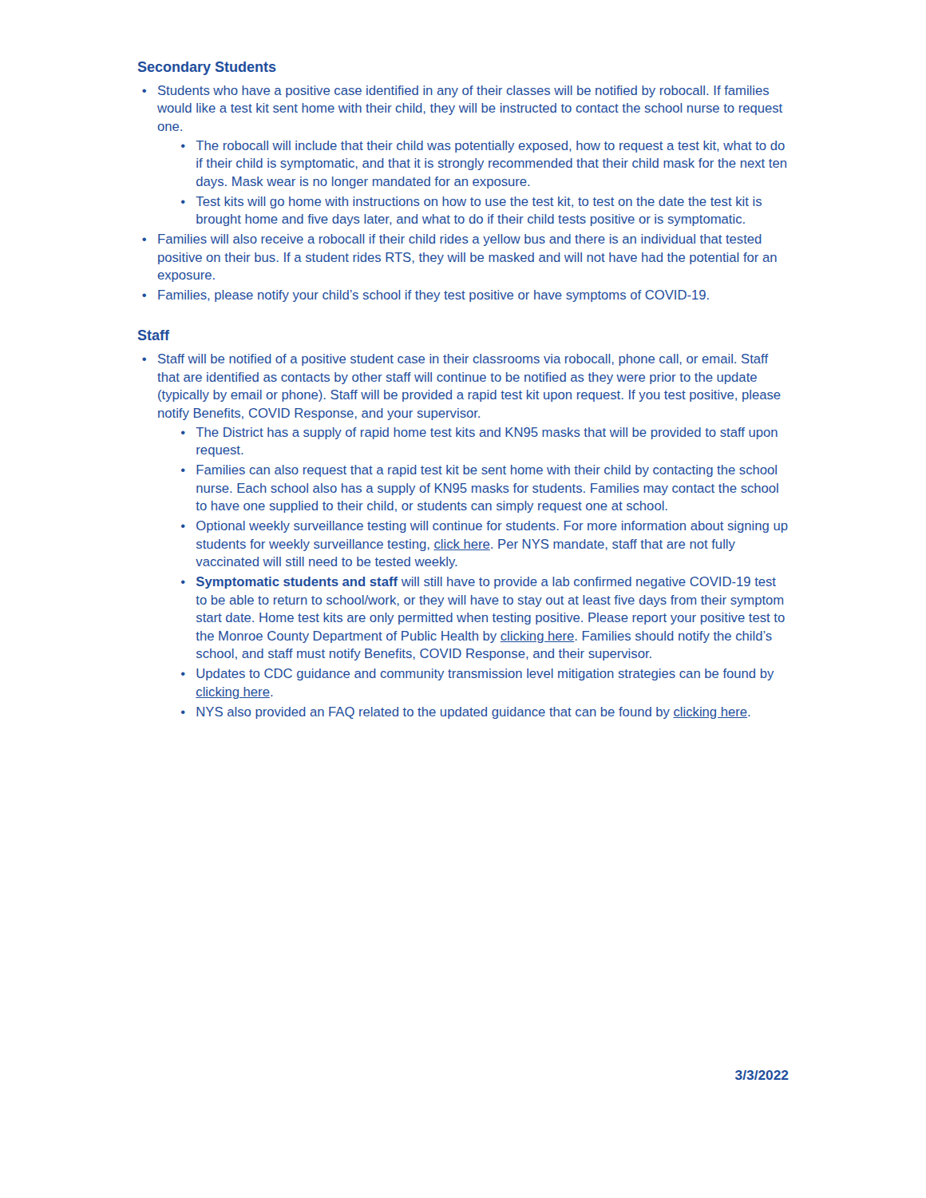Secondary Students
Students who have a positive case identified in any of their classes will be notified by robocall. If families would like a test kit sent home with their child, they will be instructed to contact the school nurse to request one.
The robocall will include that their child was potentially exposed, how to request a test kit, what to do if their child is symptomatic, and that it is strongly recommended that their child mask for the next ten days. Mask wear is no longer mandated for an exposure.
Test kits will go home with instructions on how to use the test kit, to test on the date the test kit is brought home and five days later, and what to do if their child tests positive or is symptomatic.
Families will also receive a robocall if their child rides a yellow bus and there is an individual that tested positive on their bus. If a student rides RTS, they will be masked and will not have had the potential for an exposure.
Families, please notify your child’s school if they test positive or have symptoms of COVID-19.
Staff
Staff will be notified of a positive student case in their classrooms via robocall, phone call, or email. Staff that are identified as contacts by other staff will continue to be notified as they were prior to the update (typically by email or phone). Staff will be provided a rapid test kit upon request. If you test positive, please notify Benefits, COVID Response, and your supervisor.
The District has a supply of rapid home test kits and KN95 masks that will be provided to staff upon request.
Families can also request that a rapid test kit be sent home with their child by contacting the school nurse. Each school also has a supply of KN95 masks for students. Families may contact the school to have one supplied to their child, or students can simply request one at school.
Optional weekly surveillance testing will continue for students. For more information about signing up students for weekly surveillance testing, click here. Per NYS mandate, staff that are not fully vaccinated will still need to be tested weekly.
Symptomatic students and staff will still have to provide a lab confirmed negative COVID-19 test to be able to return to school/work, or they will have to stay out at least five days from their symptom start date. Home test kits are only permitted when testing positive. Please report your positive test to the Monroe County Department of Public Health by clicking here. Families should notify the child’s school, and staff must notify Benefits, COVID Response, and their supervisor.
Updates to CDC guidance and community transmission level mitigation strategies can be found by clicking here.
NYS also provided an FAQ related to the updated guidance that can be found by clicking here.
3/3/2022